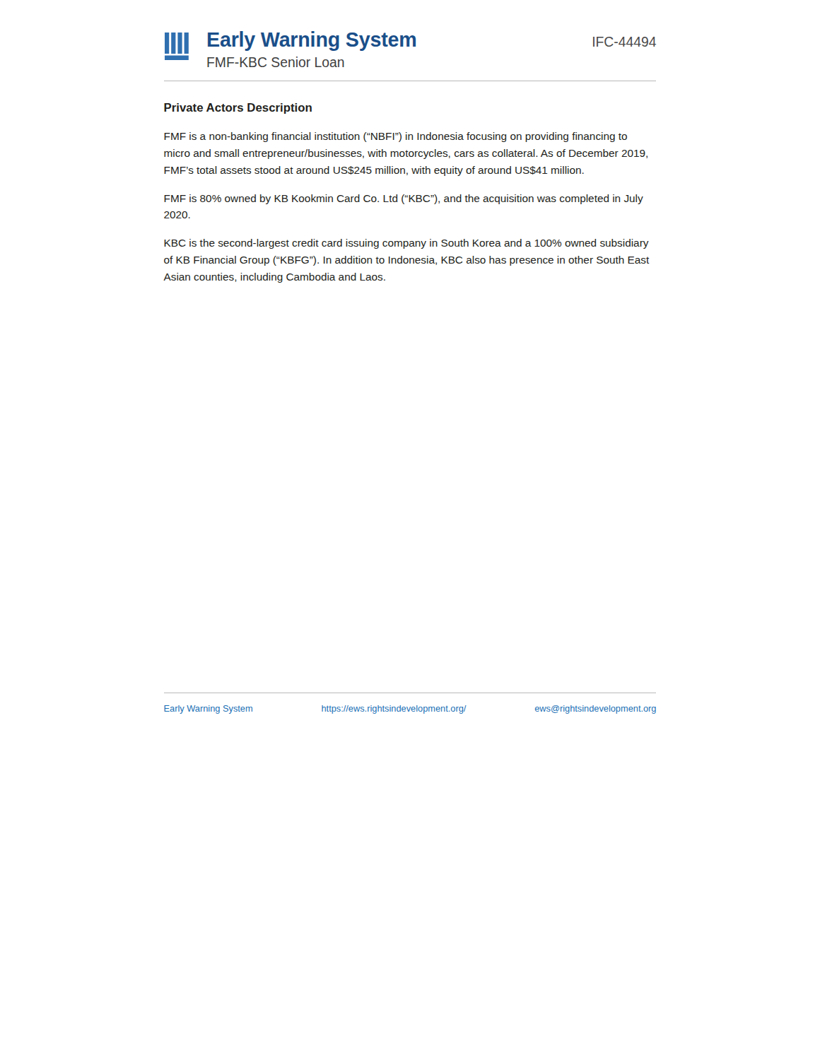Early Warning System FMF-KBC Senior Loan
IFC-44494
Private Actors Description
FMF is a non-banking financial institution (“NBFI”) in Indonesia focusing on providing financing to micro and small entrepreneur/businesses, with motorcycles, cars as collateral. As of December 2019, FMF’s total assets stood at around US$245 million, with equity of around US$41 million.
FMF is 80% owned by KB Kookmin Card Co. Ltd (“KBC”), and the acquisition was completed in July 2020.
KBC is the second-largest credit card issuing company in South Korea and a 100% owned subsidiary of KB Financial Group (“KBFG”). In addition to Indonesia, KBC also has presence in other South East Asian counties, including Cambodia and Laos.
Early Warning System
https://ews.rightsindevelopment.org/
ews@rightsindevelopment.org